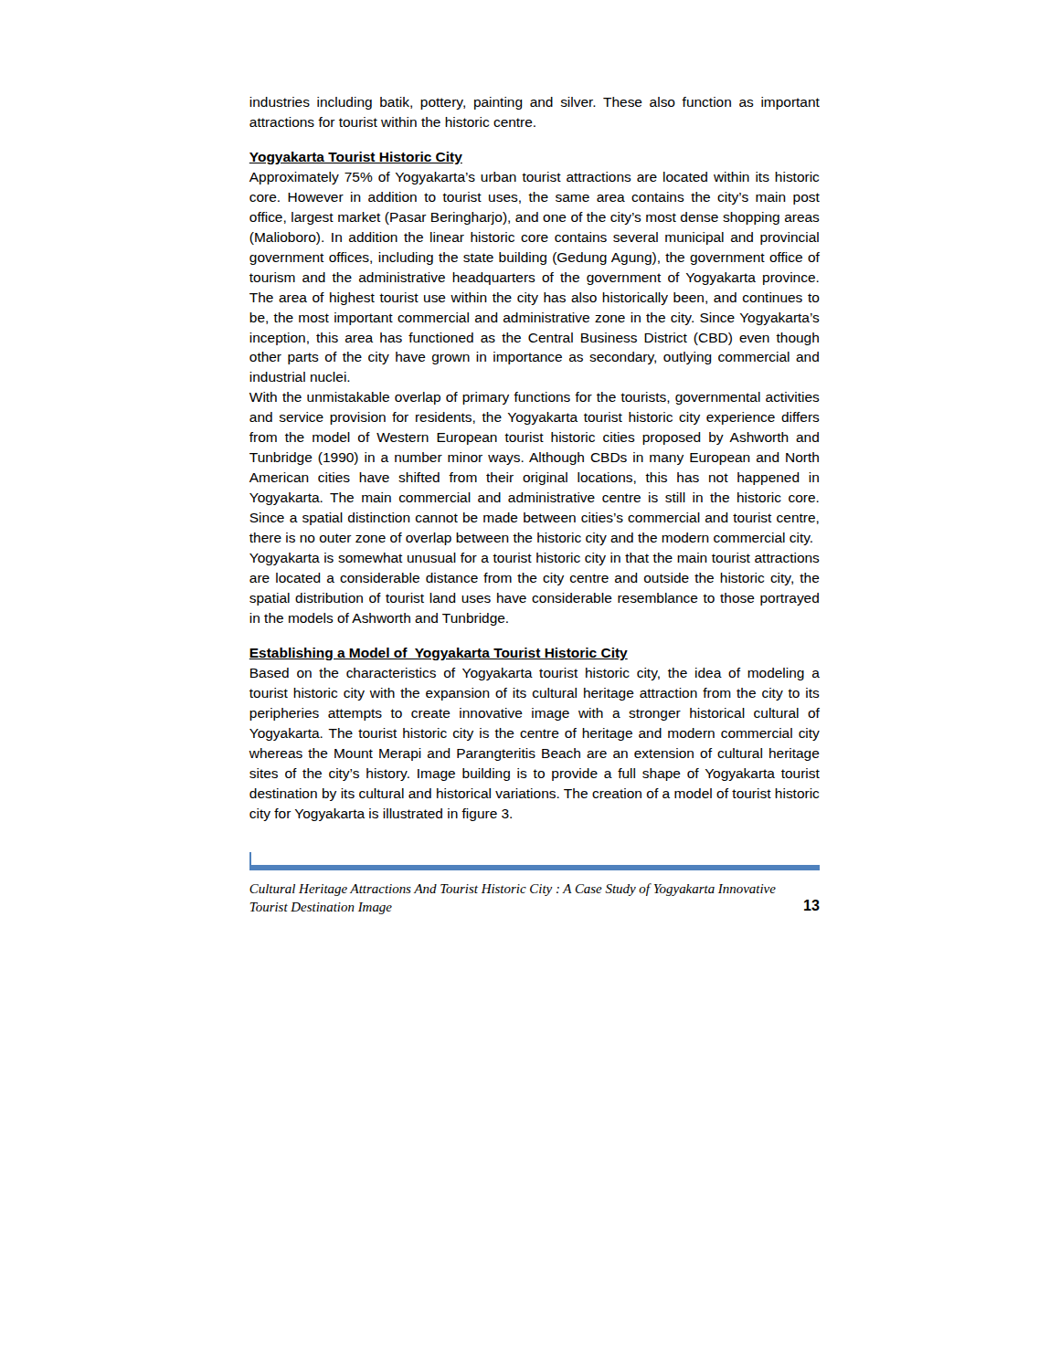industries including batik, pottery, painting and silver. These also function as important attractions for tourist within the historic centre.
Yogyakarta Tourist Historic City
Approximately 75% of Yogyakarta’s urban tourist attractions are located within its historic core. However in addition to tourist uses, the same area contains the city’s main post office, largest market (Pasar Beringharjo), and one of the city’s most dense shopping areas (Malioboro). In addition the linear historic core contains several municipal and provincial government offices, including the state building (Gedung Agung), the government office of tourism and the administrative headquarters of the government of Yogyakarta province. The area of highest tourist use within the city has also historically been, and continues to be, the most important commercial and administrative zone in the city. Since Yogyakarta’s inception, this area has functioned as the Central Business District (CBD) even though other parts of the city have grown in importance as secondary, outlying commercial and industrial nuclei.
With the unmistakable overlap of primary functions for the tourists, governmental activities and service provision for residents, the Yogyakarta tourist historic city experience differs from the model of Western European tourist historic cities proposed by Ashworth and Tunbridge (1990) in a number minor ways. Although CBDs in many European and North American cities have shifted from their original locations, this has not happened in Yogyakarta. The main commercial and administrative centre is still in the historic core. Since a spatial distinction cannot be made between cities’s commercial and tourist centre, there is no outer zone of overlap between the historic city and the modern commercial city.
Yogyakarta is somewhat unusual for a tourist historic city in that the main tourist attractions are located a considerable distance from the city centre and outside the historic city, the spatial distribution of tourist land uses have considerable resemblance to those portrayed in the models of Ashworth and Tunbridge.
Establishing a Model of Yogyakarta Tourist Historic City
Based on the characteristics of Yogyakarta tourist historic city, the idea of modeling a tourist historic city with the expansion of its cultural heritage attraction from the city to its peripheries attempts to create innovative image with a stronger historical cultural of Yogyakarta. The tourist historic city is the centre of heritage and modern commercial city whereas the Mount Merapi and Parangteritis Beach are an extension of cultural heritage sites of the city’s history. Image building is to provide a full shape of Yogyakarta tourist destination by its cultural and historical variations. The creation of a model of tourist historic city for Yogyakarta is illustrated in figure 3.
Cultural Heritage Attractions And Tourist Historic City : A Case Study of Yogyakarta Innovative Tourist Destination Image
13